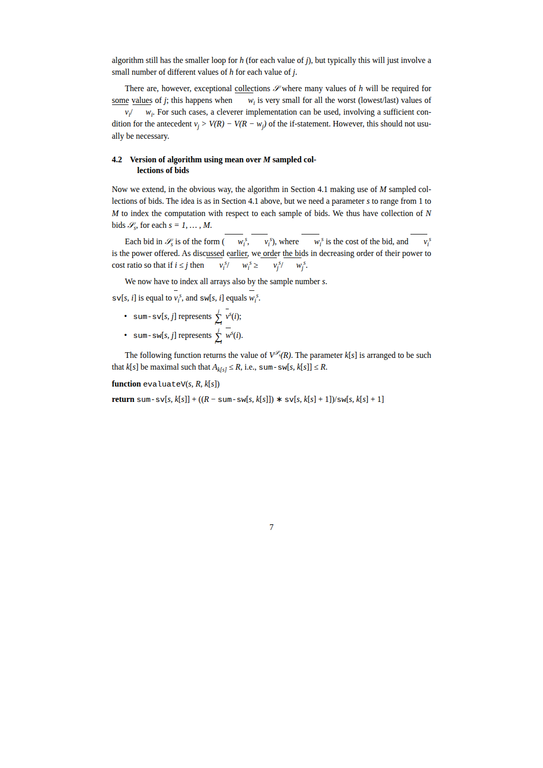algorithm still has the smaller loop for h (for each value of j), but typically this will just involve a small number of different values of h for each value of j.
There are, however, exceptional collections 𝒮 where many values of h will be required for some values of j; this happens when wi is very small for all the worst (lowest/last) values of vi/wi. For such cases, a cleverer implementation can be used, involving a sufficient condition for the antecedent vj > V(R) − V(R − wj) of the if-statement. However, this should not usually be necessary.
4.2 Version of algorithm using mean over M sampled col-
lections of bids
Now we extend, in the obvious way, the algorithm in Section 4.1 making use of M sampled collections of bids. The idea is as in Section 4.1 above, but we need a parameter s to range from 1 to M to index the computation with respect to each sample of bids. We thus have collection of N bids 𝒮s, for each s = 1, … , M.
Each bid in 𝒮s is of the form (wis, vis), where wis is the cost of the bid, and vis is the power offered. As discussed earlier, we order the bids in decreasing order of their power to cost ratio so that if i ≤ j then vis/wis ≥ vjs/wjs.
We now have to index all arrays also by the sample number s.
sv[s, i] is equal to vis, and sw[s, i] equals wis.
sum-sv[s, j] represents ∑ji=1 vs(i);
sum-sw[s, j] represents ∑ji=1 ws(i).
The following function returns the value of V𝒮s(R). The parameter k[s] is arranged to be such that k[s] be maximal such that Ak[s] ≤ R, i.e., sum-sw[s, k[s]] ≤ R.
function evaluateV(s, R, k[s])
return sum-sv[s, k[s]] + ((R − sum-sw[s, k[s]]) ∗ sv[s, k[s] + 1])/sw[s, k[s] + 1]
7